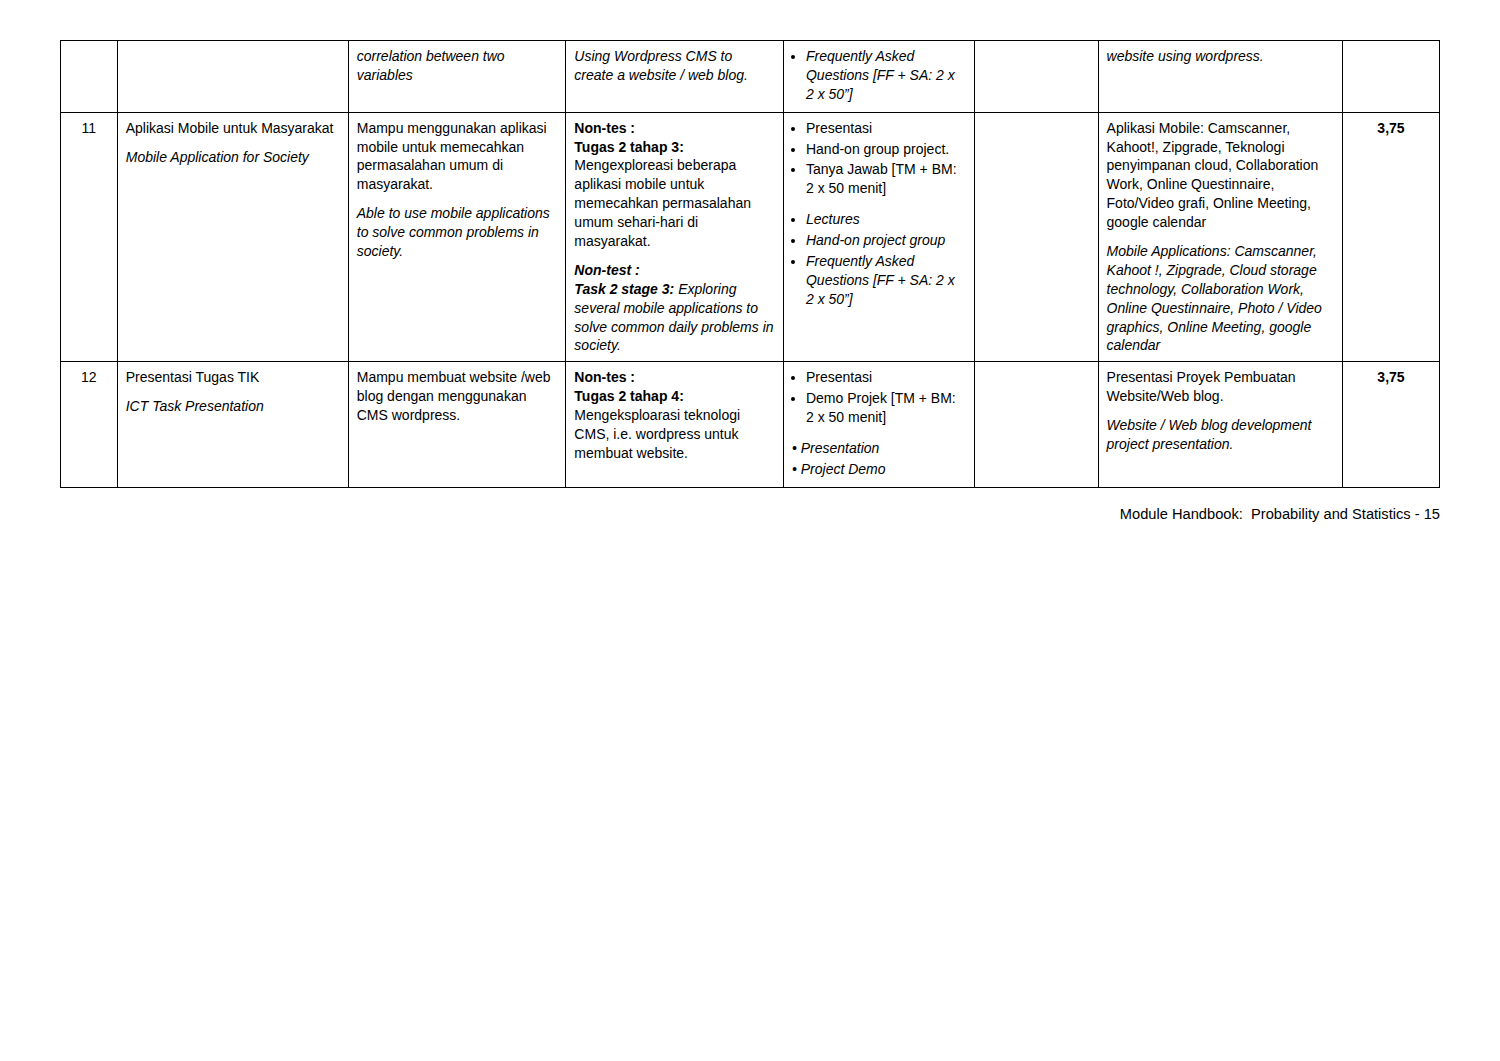| | | correlation between two variables | Using Wordpress CMS to create a website / web blog. | Frequently Asked Questions [FF + SA: 2 x 2 x 50”] | | website using wordpress. | |
| 11 | Aplikasi Mobile untuk Masyarakat Mobile Application for Society | Mampu menggunakan aplikasi mobile untuk memecahkan permasalahan umum di masyarakat. Able to use mobile applications to solve common problems in society. | Non-tes : Tugas 2 tahap 3: Mengexploreasi beberapa aplikasi mobile untuk memecahkan permasalahan umum sehari-hari di masyarakat. Non-test : Task 2 stage 3: Exploring several mobile applications to solve common daily problems in society. | Presentasi Hand-on group project. Tanya Jawab [TM + BM: 2 x 50 menit] Lectures Hand-on project group Frequently Asked Questions [FF + SA: 2 x 2 x 50”] | | Aplikasi Mobile: Camscanner, Kahoot!, Zipgrade, Teknologi penyimpanan cloud, Collaboration Work, Online Questinnaire, Foto/Video grafi, Online Meeting, google calendar Mobile Applications: Camscanner, Kahoot !, Zipgrade, Cloud storage technology, Collaboration Work, Online Questinnaire, Photo / Video graphics, Online Meeting, google calendar | 3,75 |
| 12 | Presentasi Tugas TIK ICT Task Presentation | Mampu membuat website /web blog dengan menggunakan CMS wordpress. | Non-tes : Tugas 2 tahap 4: Mengeksploarasi teknologi CMS, i.e. wordpress untuk membuat website. | Presentasi Demo Projek [TM + BM: 2 x 50 menit] • Presentation • Project Demo | | Presentasi Proyek Pembuatan Website/Web blog. Website / Web blog development project presentation. | 3,75 |
Module Handbook: Probability and Statistics - 15